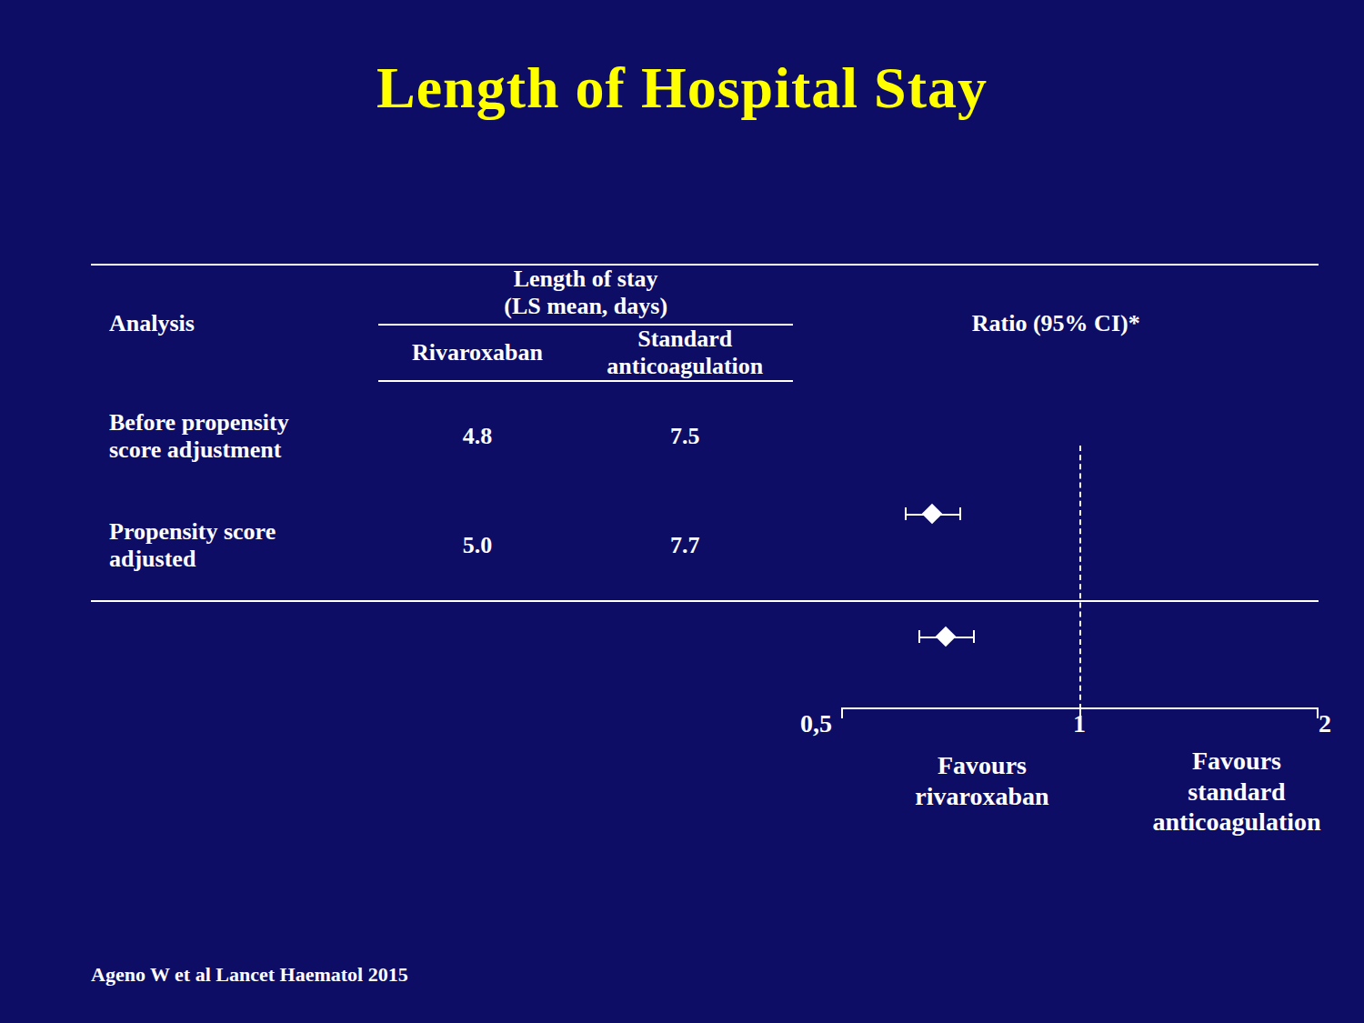Length of Hospital Stay
| Analysis | Length of stay (LS mean, days) | Ratio (95% CI)* |
| Rivaroxaban | Standard anticoagulation |
| Before propensity score adjustment | 4.8 | 7.5 | |
| Propensity score adjusted | 5.0 | 7.7 | |
0,5
1
2
Favours
rivaroxaban
Favours
standard
anticoagulation
Ageno W et al Lancet Haematol 2015